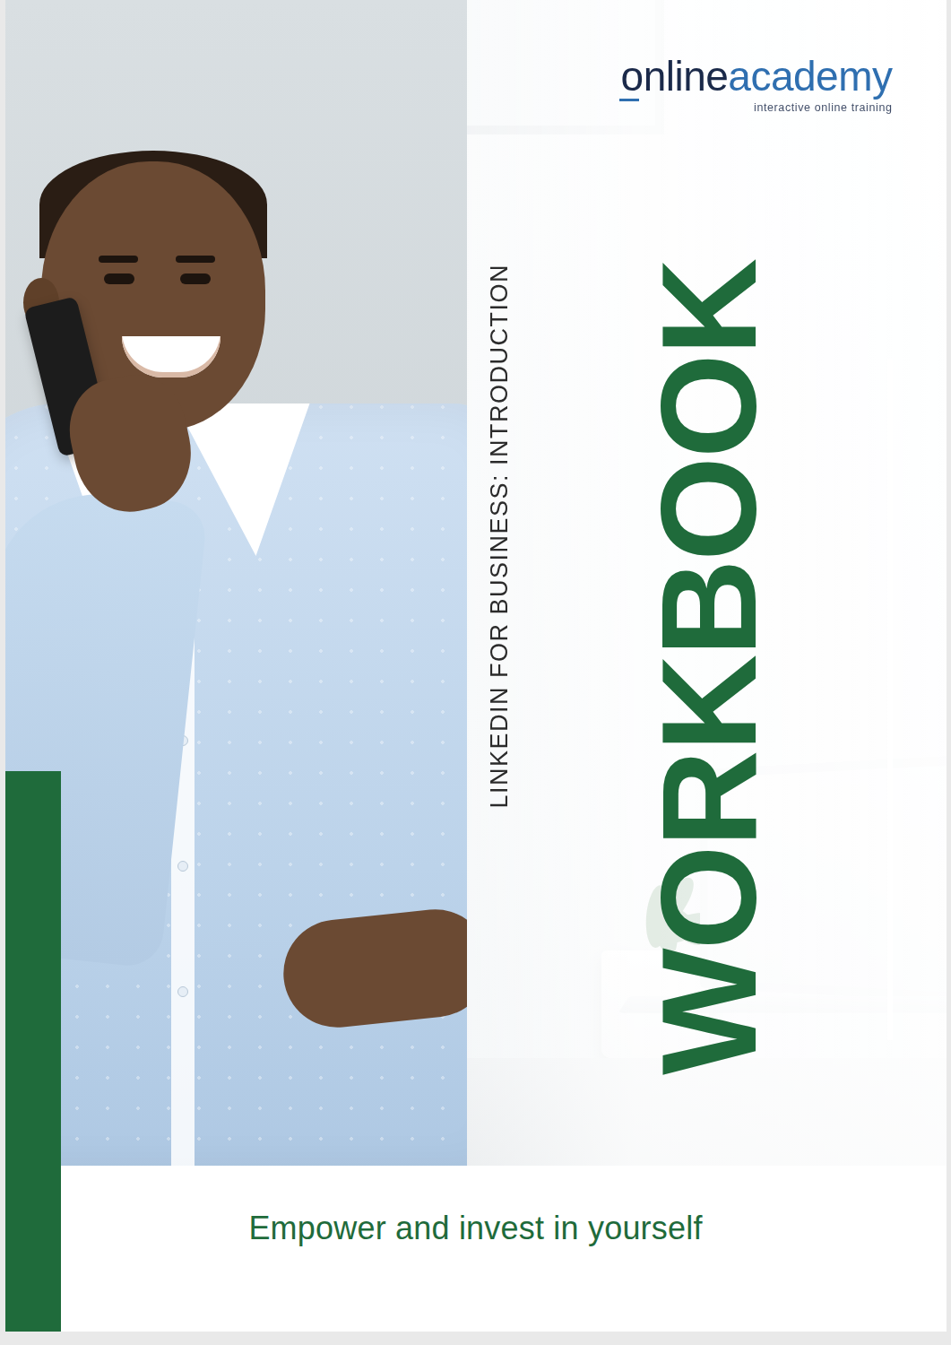online academy
interactive online training
LinkedIn for Business: Introduction
Workbook
Empower and invest in yourself